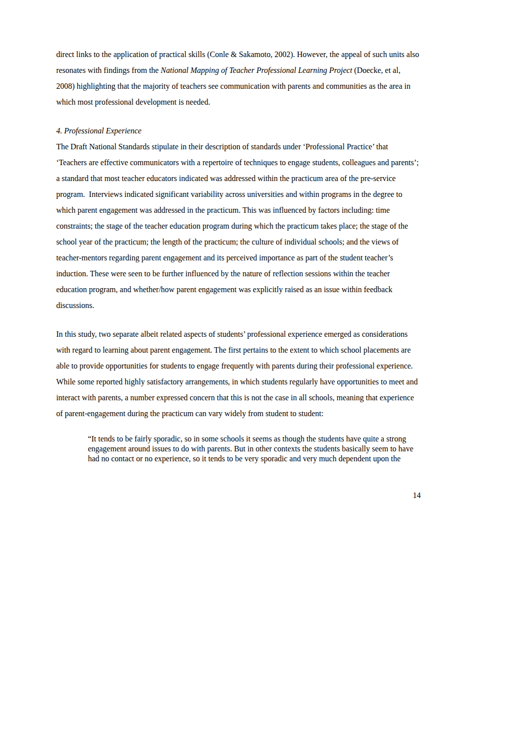direct links to the application of practical skills (Conle & Sakamoto, 2002). However, the appeal of such units also resonates with findings from the National Mapping of Teacher Professional Learning Project (Doecke, et al, 2008) highlighting that the majority of teachers see communication with parents and communities as the area in which most professional development is needed.
4. Professional Experience
The Draft National Standards stipulate in their description of standards under ‘Professional Practice’ that ‘Teachers are effective communicators with a repertoire of techniques to engage students, colleagues and parents’; a standard that most teacher educators indicated was addressed within the practicum area of the pre-service program. Interviews indicated significant variability across universities and within programs in the degree to which parent engagement was addressed in the practicum. This was influenced by factors including: time constraints; the stage of the teacher education program during which the practicum takes place; the stage of the school year of the practicum; the length of the practicum; the culture of individual schools; and the views of teacher-mentors regarding parent engagement and its perceived importance as part of the student teacher’s induction. These were seen to be further influenced by the nature of reflection sessions within the teacher education program, and whether/how parent engagement was explicitly raised as an issue within feedback discussions.
In this study, two separate albeit related aspects of students’ professional experience emerged as considerations with regard to learning about parent engagement. The first pertains to the extent to which school placements are able to provide opportunities for students to engage frequently with parents during their professional experience. While some reported highly satisfactory arrangements, in which students regularly have opportunities to meet and interact with parents, a number expressed concern that this is not the case in all schools, meaning that experience of parent-engagement during the practicum can vary widely from student to student:
“It tends to be fairly sporadic, so in some schools it seems as though the students have quite a strong engagement around issues to do with parents. But in other contexts the students basically seem to have had no contact or no experience, so it tends to be very sporadic and very much dependent upon the
14